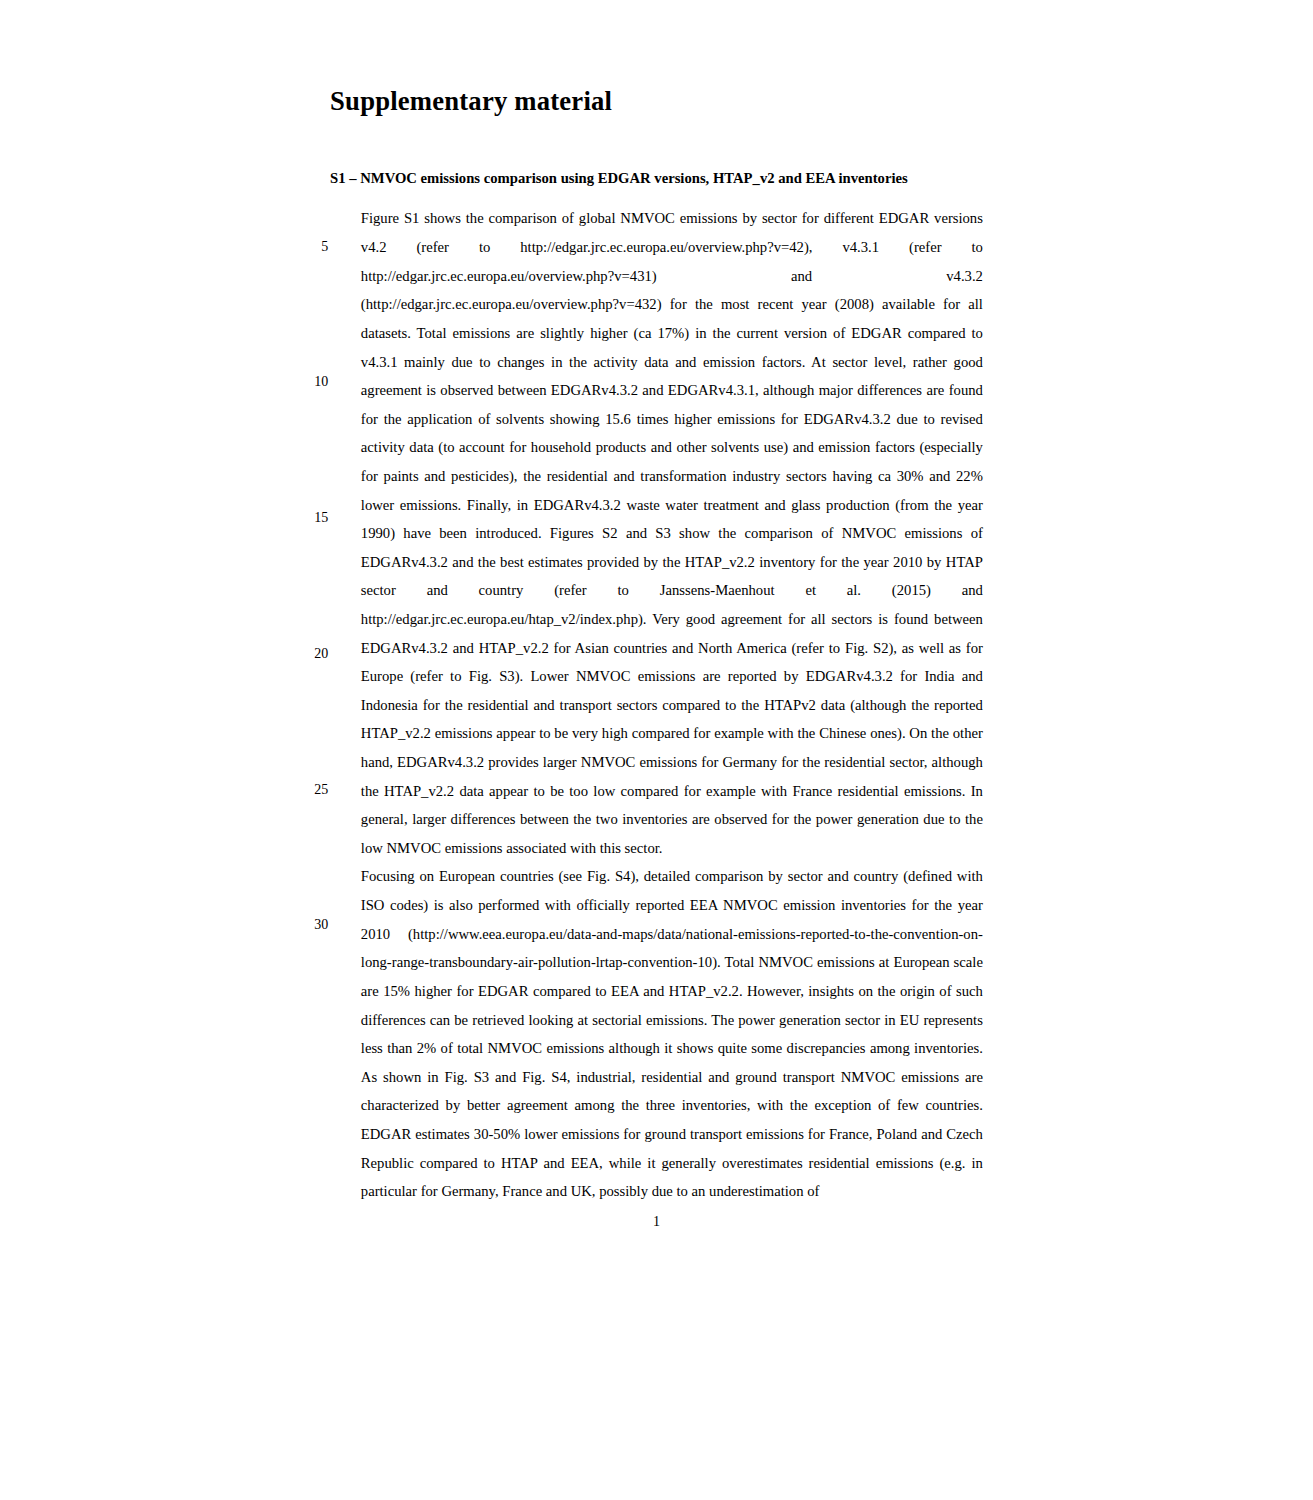Supplementary material
S1 – NMVOC emissions comparison using EDGAR versions, HTAP_v2 and EEA inventories
5 10 15 20 25 30
Figure S1 shows the comparison of global NMVOC emissions by sector for different EDGAR versions v4.2 (refer to http://edgar.jrc.ec.europa.eu/overview.php?v=42), v4.3.1 (refer to http://edgar.jrc.ec.europa.eu/overview.php?v=431) and v4.3.2 (http://edgar.jrc.ec.europa.eu/overview.php?v=432) for the most recent year (2008) available for all datasets. Total emissions are slightly higher (ca 17%) in the current version of EDGAR compared to v4.3.1 mainly due to changes in the activity data and emission factors. At sector level, rather good agreement is observed between EDGARv4.3.2 and EDGARv4.3.1, although major differences are found for the application of solvents showing 15.6 times higher emissions for EDGARv4.3.2 due to revised activity data (to account for household products and other solvents use) and emission factors (especially for paints and pesticides), the residential and transformation industry sectors having ca 30% and 22% lower emissions. Finally, in EDGARv4.3.2 waste water treatment and glass production (from the year 1990) have been introduced. Figures S2 and S3 show the comparison of NMVOC emissions of EDGARv4.3.2 and the best estimates provided by the HTAP_v2.2 inventory for the year 2010 by HTAP sector and country (refer to Janssens-Maenhout et al. (2015) and http://edgar.jrc.ec.europa.eu/htap_v2/index.php). Very good agreement for all sectors is found between EDGARv4.3.2 and HTAP_v2.2 for Asian countries and North America (refer to Fig. S2), as well as for Europe (refer to Fig. S3). Lower NMVOC emissions are reported by EDGARv4.3.2 for India and Indonesia for the residential and transport sectors compared to the HTAPv2 data (although the reported HTAP_v2.2 emissions appear to be very high compared for example with the Chinese ones). On the other hand, EDGARv4.3.2 provides larger NMVOC emissions for Germany for the residential sector, although the HTAP_v2.2 data appear to be too low compared for example with France residential emissions. In general, larger differences between the two inventories are observed for the power generation due to the low NMVOC emissions associated with this sector.
Focusing on European countries (see Fig. S4), detailed comparison by sector and country (defined with ISO codes) is also performed with officially reported EEA NMVOC emission inventories for the year 2010 (http://www.eea.europa.eu/data-and-maps/data/national-emissions-reported-to-the-convention-on-long-range-transboundary-air-pollution-lrtap-convention-10). Total NMVOC emissions at European scale are 15% higher for EDGAR compared to EEA and HTAP_v2.2. However, insights on the origin of such differences can be retrieved looking at sectorial emissions. The power generation sector in EU represents less than 2% of total NMVOC emissions although it shows quite some discrepancies among inventories. As shown in Fig. S3 and Fig. S4, industrial, residential and ground transport NMVOC emissions are characterized by better agreement among the three inventories, with the exception of few countries. EDGAR estimates 30-50% lower emissions for ground transport emissions for France, Poland and Czech Republic compared to HTAP and EEA, while it generally overestimates residential emissions (e.g. in particular for Germany, France and UK, possibly due to an underestimation of
1